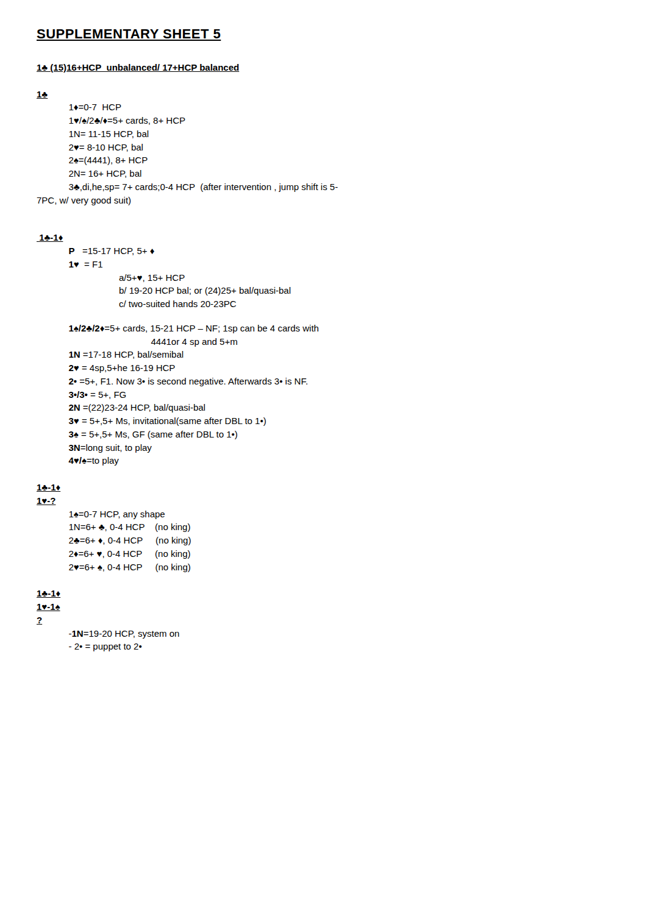SUPPLEMENTARY SHEET 5
1♣ (15)16+HCP unbalanced/ 17+HCP balanced
1♣
1♦=0-7 HCP
1♥/♠/2♣/♦=5+ cards, 8+ HCP
1N= 11-15 HCP, bal
2♥= 8-10 HCP, bal
2♠=(4441), 8+ HCP
2N= 16+ HCP, bal
3♣,di,he,sp= 7+ cards;0-4 HCP (after intervention , jump shift is 5-
7PC, w/ very good suit)
1♣-1♦
P =15-17 HCP, 5+ ♦
1♥ = F1
a/5+♥, 15+ HCP
b/ 19-20 HCP bal; or (24)25+ bal/quasi-bal
c/ two-suited hands 20-23PC
1♠/2♣/2♦=5+ cards, 15-21 HCP – NF; 1sp can be 4 cards with
4441or 4 sp and 5+m
1N =17-18 HCP, bal/semibal
2♥ = 4sp,5+he 16-19 HCP
2• =5+, F1. Now 3• is second negative. Afterwards 3• is NF.
3•/3• = 5+, FG
2N =(22)23-24 HCP, bal/quasi-bal
3♥ = 5+,5+ Ms, invitational(same after DBL to 1•)
3♠ = 5+,5+ Ms, GF (same after DBL to 1•)
3N=long suit, to play
4♥/♠=to play
1♣-1♦
1♥-?
1♠=0-7 HCP, any shape
1N=6+ ♣, 0-4 HCP (no king)
2♣=6+ ♦, 0-4 HCP (no king)
2♦=6+ ♥, 0-4 HCP (no king)
2♥=6+ ♠, 0-4 HCP (no king)
1♣-1♦
1♥-1♠
?
-1N=19-20 HCP, system on
- 2• = puppet to 2•